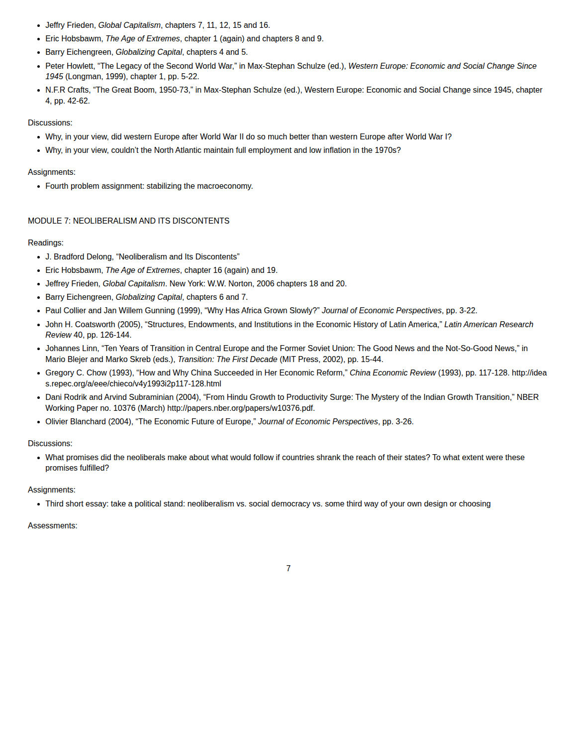Jeffry Frieden, Global Capitalism, chapters 7, 11, 12, 15 and 16.
Eric Hobsbawm, The Age of Extremes, chapter 1 (again) and chapters 8 and 9.
Barry Eichengreen, Globalizing Capital, chapters 4 and 5.
Peter Howlett, “The Legacy of the Second World War,” in Max-Stephan Schulze (ed.), Western Europe: Economic and Social Change Since 1945 (Longman, 1999), chapter 1, pp. 5-22.
N.F.R Crafts, “The Great Boom, 1950-73,” in Max-Stephan Schulze (ed.), Western Europe: Economic and Social Change since 1945, chapter 4, pp. 42-62.
Discussions:
Why, in your view, did western Europe after World War II do so much better than western Europe after World War I?
Why, in your view, couldn’t the North Atlantic maintain full employment and low inflation in the 1970s?
Assignments:
Fourth problem assignment: stabilizing the macroeconomy.
Module 7: Neoliberalism and Its Discontents
Readings:
J. Bradford Delong, “Neoliberalism and Its Discontents”
Eric Hobsbawm, The Age of Extremes, chapter 16 (again) and 19.
Jeffrey Frieden, Global Capitalism. New York: W.W. Norton, 2006 chapters 18 and 20.
Barry Eichengreen, Globalizing Capital, chapters 6 and 7.
Paul Collier and Jan Willem Gunning (1999), “Why Has Africa Grown Slowly?” Journal of Economic Perspectives, pp. 3-22.
John H. Coatsworth (2005), “Structures, Endowments, and Institutions in the Economic History of Latin America,” Latin American Research Review 40, pp. 126-144.
Johannes Linn, “Ten Years of Transition in Central Europe and the Former Soviet Union: The Good News and the Not-So-Good News,” in Mario Blejer and Marko Skreb (eds.), Transition: The First Decade (MIT Press, 2002), pp. 15-44.
Gregory C. Chow (1993), “How and Why China Succeeded in Her Economic Reform,” China Economic Review (1993), pp. 117-128. http://ideas.repec.org/a/eee/chieco/v4y1993i2p117-128.html
Dani Rodrik and Arvind Subraminian (2004), “From Hindu Growth to Productivity Surge: The Mystery of the Indian Growth Transition,” NBER Working Paper no. 10376 (March) http://papers.nber.org/papers/w10376.pdf.
Olivier Blanchard (2004), “The Economic Future of Europe,” Journal of Economic Perspectives, pp. 3-26.
Discussions:
What promises did the neoliberals make about what would follow if countries shrank the reach of their states? To what extent were these promises fulfilled?
Assignments:
Third short essay: take a political stand: neoliberalism vs. social democracy vs. some third way of your own design or choosing
Assessments:
7